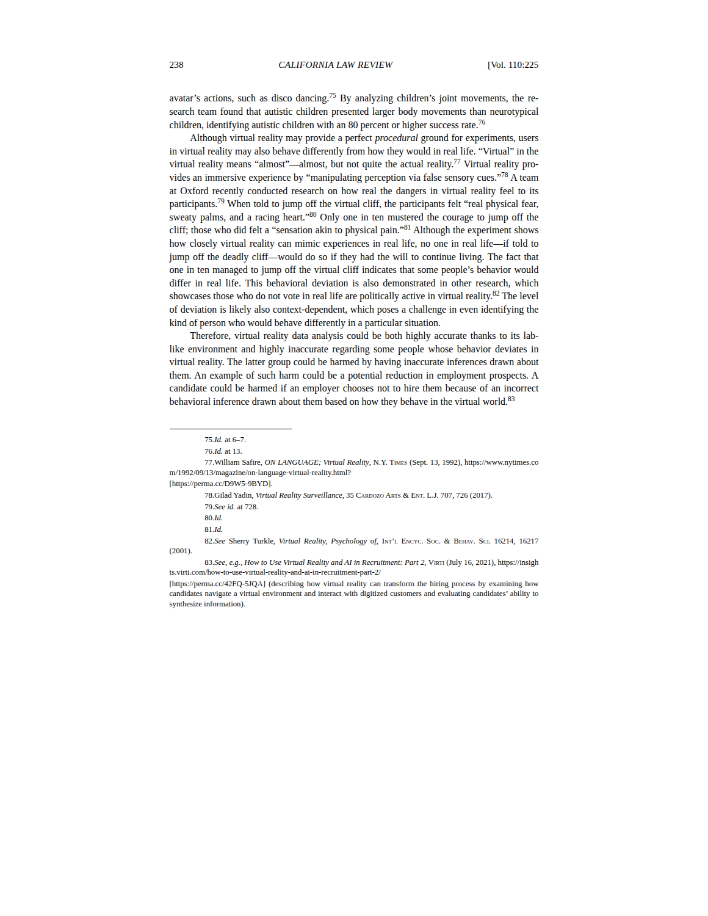238 CALIFORNIA LAW REVIEW [Vol. 110:225
avatar’s actions, such as disco dancing.75 By analyzing children’s joint movements, the research team found that autistic children presented larger body movements than neurotypical children, identifying autistic children with an 80 percent or higher success rate.76
Although virtual reality may provide a perfect procedural ground for experiments, users in virtual reality may also behave differently from how they would in real life. “Virtual” in the virtual reality means “almost”—almost, but not quite the actual reality.77 Virtual reality provides an immersive experience by “manipulating perception via false sensory cues.”78 A team at Oxford recently conducted research on how real the dangers in virtual reality feel to its participants.79 When told to jump off the virtual cliff, the participants felt “real physical fear, sweaty palms, and a racing heart.”80 Only one in ten mustered the courage to jump off the cliff; those who did felt a “sensation akin to physical pain.”81 Although the experiment shows how closely virtual reality can mimic experiences in real life, no one in real life—if told to jump off the deadly cliff—would do so if they had the will to continue living. The fact that one in ten managed to jump off the virtual cliff indicates that some people’s behavior would differ in real life. This behavioral deviation is also demonstrated in other research, which showcases those who do not vote in real life are politically active in virtual reality.82 The level of deviation is likely also context-dependent, which poses a challenge in even identifying the kind of person who would behave differently in a particular situation.
Therefore, virtual reality data analysis could be both highly accurate thanks to its lab-like environment and highly inaccurate regarding some people whose behavior deviates in virtual reality. The latter group could be harmed by having inaccurate inferences drawn about them. An example of such harm could be a potential reduction in employment prospects. A candidate could be harmed if an employer chooses not to hire them because of an incorrect behavioral inference drawn about them based on how they behave in the virtual world.83
75. Id. at 6–7.
76. Id. at 13.
77. William Safire, ON LANGUAGE; Virtual Reality, N.Y. Times (Sept. 13, 1992), https://www.nytimes.com/1992/09/13/magazine/on-language-virtual-reality.html?
[https://perma.cc/D9W5-9BYD].
78. Gilad Yadin, Virtual Reality Surveillance, 35 Cardozo Arts & Ent. L.J. 707, 726 (2017).
79. See id. at 728.
80. Id.
81. Id.
82. See Sherry Turkle, Virtual Reality, Psychology of, Int’l Encyc. Soc. & Behav. Sci. 16214, 16217 (2001).
83. See, e.g., How to Use Virtual Reality and AI in Recruitment: Part 2, Virti (July 16, 2021), https://insights.virti.com/how-to-use-virtual-reality-and-ai-in-recruitment-part-2/
[https://perma.cc/42FQ-5JQA] (describing how virtual reality can transform the hiring process by examining how candidates navigate a virtual environment and interact with digitized customers and evaluating candidates’ ability to synthesize information).